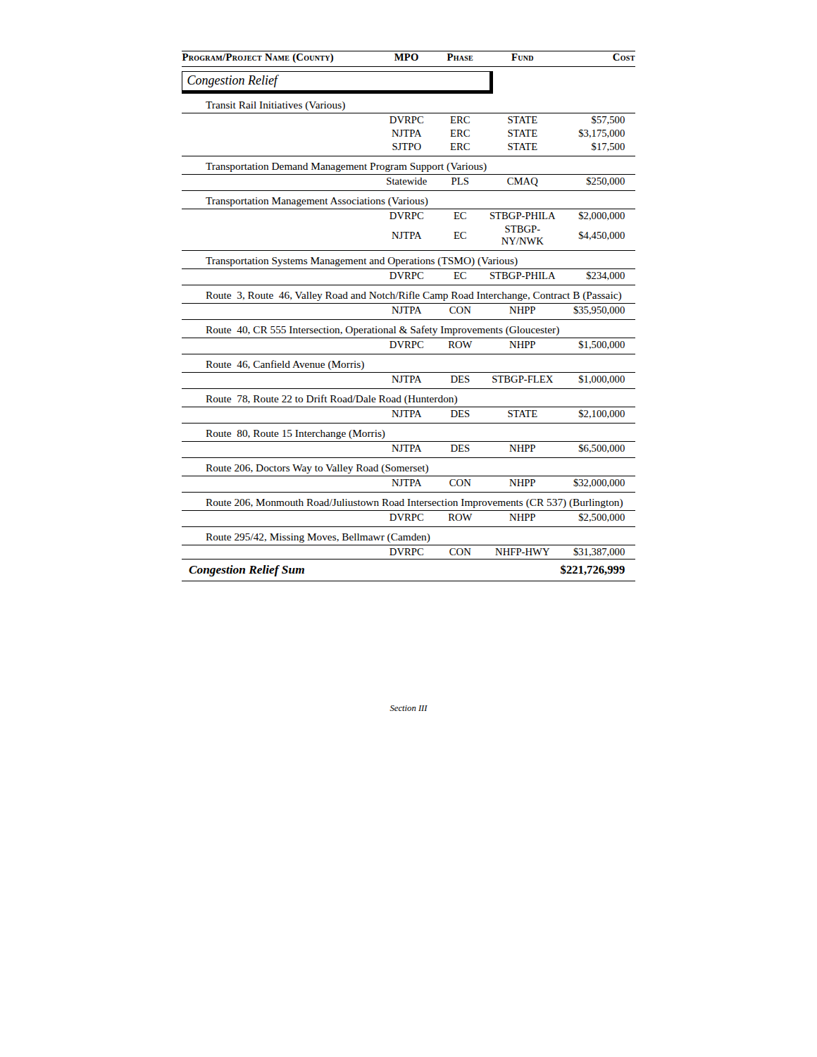| Program/Project Name (County) | MPO | Phase | Fund | Cost |
| --- | --- | --- | --- | --- |
| Congestion Relief |
| Transit Rail Initiatives (Various) |
| | DVRPC | ERC | STATE | $57,500 |
| | NJTPA | ERC | STATE | $3,175,000 |
| | SJTPO | ERC | STATE | $17,500 |
| Transportation Demand Management Program Support (Various) |
| | Statewide | PLS | CMAQ | $250,000 |
| Transportation Management Associations (Various) |
| | DVRPC | EC | STBGP-PHILA | $2,000,000 |
| | NJTPA | EC | STBGP-NY/NWK | $4,450,000 |
| Transportation Systems Management and Operations (TSMO) (Various) |
| | DVRPC | EC | STBGP-PHILA | $234,000 |
| Route 3, Route 46, Valley Road and Notch/Rifle Camp Road Interchange, Contract B (Passaic) |
| | NJTPA | CON | NHPP | $35,950,000 |
| Route 40, CR 555 Intersection, Operational & Safety Improvements (Gloucester) |
| | DVRPC | ROW | NHPP | $1,500,000 |
| Route 46, Canfield Avenue (Morris) |
| | NJTPA | DES | STBGP-FLEX | $1,000,000 |
| Route 78, Route 22 to Drift Road/Dale Road (Hunterdon) |
| | NJTPA | DES | STATE | $2,100,000 |
| Route 80, Route 15 Interchange (Morris) |
| | NJTPA | DES | NHPP | $6,500,000 |
| Route 206, Doctors Way to Valley Road (Somerset) |
| | NJTPA | CON | NHPP | $32,000,000 |
| Route 206, Monmouth Road/Juliustown Road Intersection Improvements (CR 537) (Burlington) |
| | DVRPC | ROW | NHPP | $2,500,000 |
| Route 295/42, Missing Moves, Bellmawr (Camden) |
| | DVRPC | CON | NHFP-HWY | $31,387,000 |
| Congestion Relief Sum | $221,726,999 |
Section III